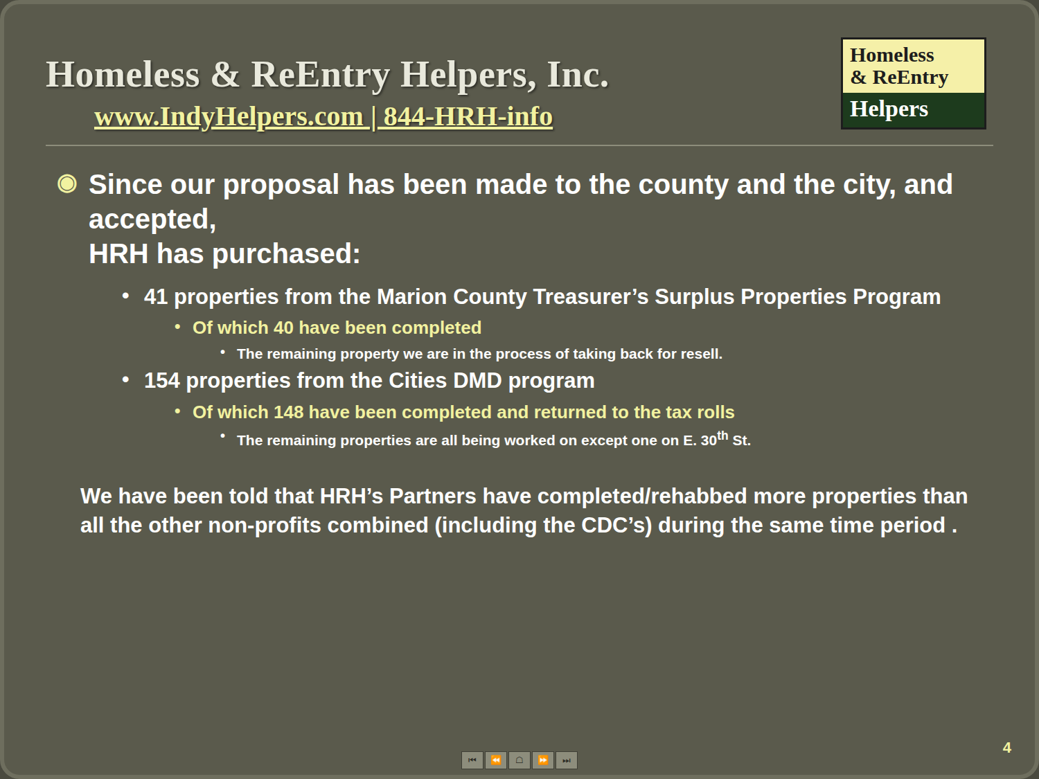Homeless
& ReEntry
Helpers
Homeless & ReEntry Helpers, Inc.
www.IndyHelpers.com | 844-HRH-info
Since our proposal has been made to the county and the city, and accepted,
HRH has purchased:
41 properties from the Marion County Treasurer’s Surplus Properties Program
Of which 40 have been completed
The remaining property we are in the process of taking back for resell.
154 properties from the Cities DMD program
Of which 148 have been completed and returned to the tax rolls
The remaining properties are all being worked on except one on E. 30th St.
We have been told that HRH’s Partners have completed/rehabbed more properties than all the other non-profits combined (including the CDC’s) during the same time period .
4
⏮⏪☖⏩⏭